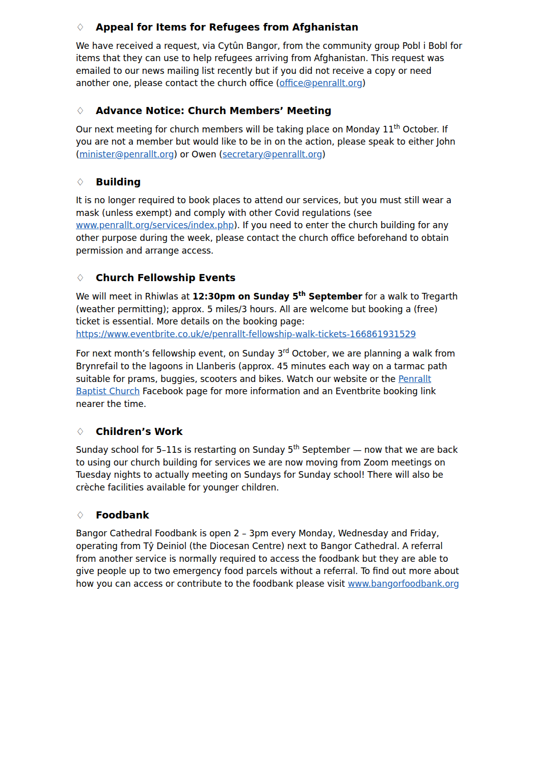♢Appeal for Items for Refugees from Afghanistan
We have received a request, via Cytûn Bangor, from the community group Pobl i Bobl for items that they can use to help refugees arriving from Afghanistan. This request was emailed to our news mailing list recently but if you did not receive a copy or need another one, please contact the church office (office@penrallt.org)
♢Advance Notice: Church Members’ Meeting
Our next meeting for church members will be taking place on Monday 11th October. If you are not a member but would like to be in on the action, please speak to either John (minister@penrallt.org) or Owen (secretary@penrallt.org)
♢Building
It is no longer required to book places to attend our services, but you must still wear a mask (unless exempt) and comply with other Covid regulations (see www.penrallt.org/services/index.php). If you need to enter the church building for any other purpose during the week, please contact the church office beforehand to obtain permission and arrange access.
♢Church Fellowship Events
We will meet in Rhiwlas at 12:30pm on Sunday 5th September for a walk to Tregarth (weather permitting); approx. 5 miles/3 hours. All are welcome but booking a (free) ticket is essential. More details on the booking page: https://www.eventbrite.co.uk/e/penrallt-fellowship-walk-tickets-166861931529
For next month’s fellowship event, on Sunday 3rd October, we are planning a walk from Brynrefail to the lagoons in Llanberis (approx. 45 minutes each way on a tarmac path suitable for prams, buggies, scooters and bikes. Watch our website or the Penrallt Baptist Church Facebook page for more information and an Eventbrite booking link nearer the time.
♢Children’s Work
Sunday school for 5–11s is restarting on Sunday 5th September — now that we are back to using our church building for services we are now moving from Zoom meetings on Tuesday nights to actually meeting on Sundays for Sunday school! There will also be crèche facilities available for younger children.
♢Foodbank
Bangor Cathedral Foodbank is open 2 – 3pm every Monday, Wednesday and Friday, operating from Tŷ Deiniol (the Diocesan Centre) next to Bangor Cathedral. A referral from another service is normally required to access the foodbank but they are able to give people up to two emergency food parcels without a referral. To find out more about how you can access or contribute to the foodbank please visit www.bangorfoodbank.org